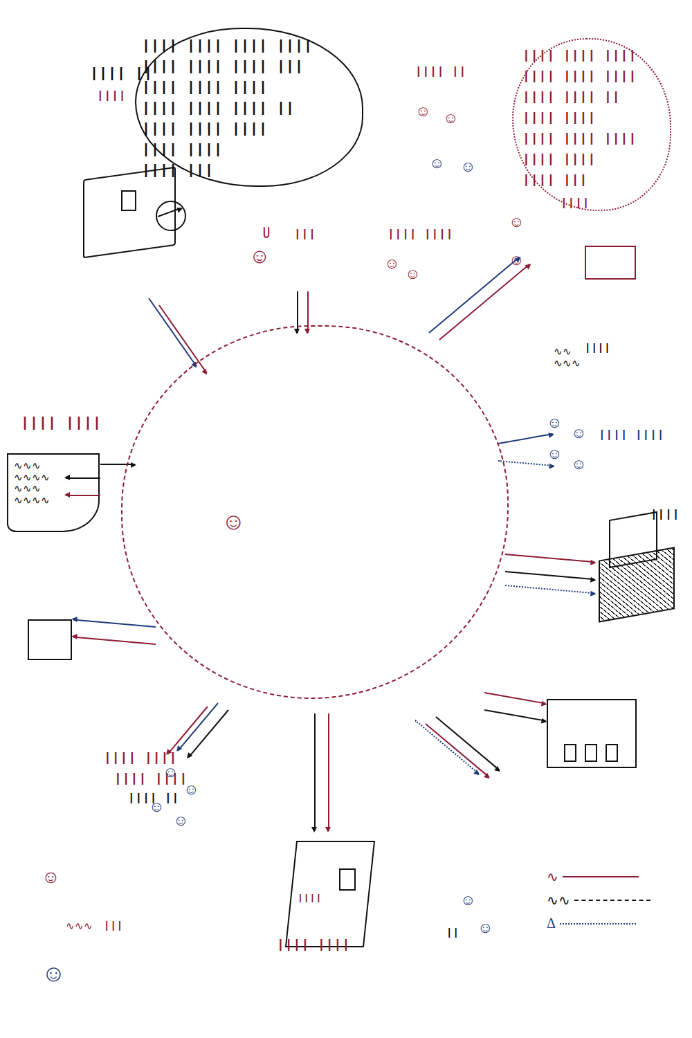|||| |||| |||| ||||
|||| |||| |||| |||
|||| |||| ||||
|||| |||| |||| ||
|||| |||| ||||
|||| ||||
|||| |||
|||| ||
||||
|||| |||| ||||
|||| |||| ||||
|||| |||| ||
|||| ||||
|||| |||| ||||
|||| ||||
|||| |||
|||| ||
☺
☺
☺
☺
☺
☺
||||
☺
|||
⋃
☺
☺
|||| ||||
|||| ||||
∿∿∿
∿∿∿∿
∿∿∿
∿∿∿∿
|||| ||||
|||| ||||
|||| ||
☺
☺
☺
☺
☺
∿∿∿
|||
☺
|||| ||||
||||
☺
☺
||
||||
☺
☺
☺
☺
|||| ||||
∿∿
∿∿∿
||||
∿
∿∿
Δ
☺